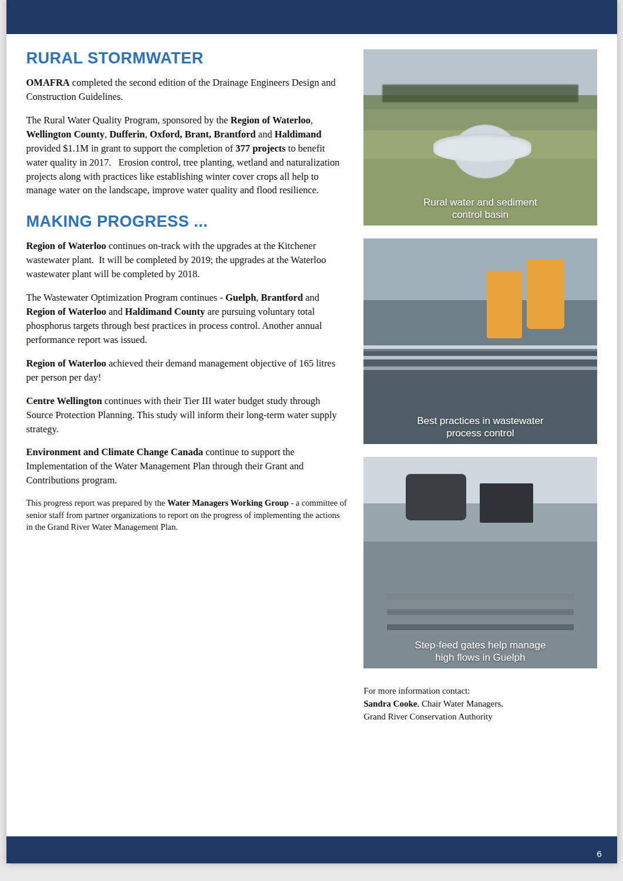RURAL STORMWATER
OMAFRA completed the second edition of the Drainage Engineers Design and Construction Guidelines.
The Rural Water Quality Program, sponsored by the Region of Waterloo, Wellington County, Dufferin, Oxford, Brant, Brantford and Haldimand provided $1.1M in grant to support the completion of 377 projects to benefit water quality in 2017. Erosion control, tree planting, wetland and naturalization projects along with practices like establishing winter cover crops all help to manage water on the landscape, improve water quality and flood resilience.
MAKING PROGRESS ...
Region of Waterloo continues on-track with the upgrades at the Kitchener wastewater plant. It will be completed by 2019; the upgrades at the Waterloo wastewater plant will be completed by 2018.
The Wastewater Optimization Program continues - Guelph, Brantford and Region of Waterloo and Haldimand County are pursuing voluntary total phosphorus targets through best practices in process control. Another annual performance report was issued.
Region of Waterloo achieved their demand management objective of 165 litres per person per day!
Centre Wellington continues with their Tier III water budget study through Source Protection Planning. This study will inform their long-term water supply strategy.
Environment and Climate Change Canada continue to support the Implementation of the Water Management Plan through their Grant and Contributions program.
This progress report was prepared by the Water Managers Working Group - a committee of senior staff from partner organizations to report on the progress of implementing the actions in the Grand River Water Management Plan.
Rural water and sediment
control basin
Best practices in wastewater
process control
Step-feed gates help manage
high flows in Guelph
For more information contact:
Sandra Cooke, Chair Water Managers,
Grand River Conservation Authority
6